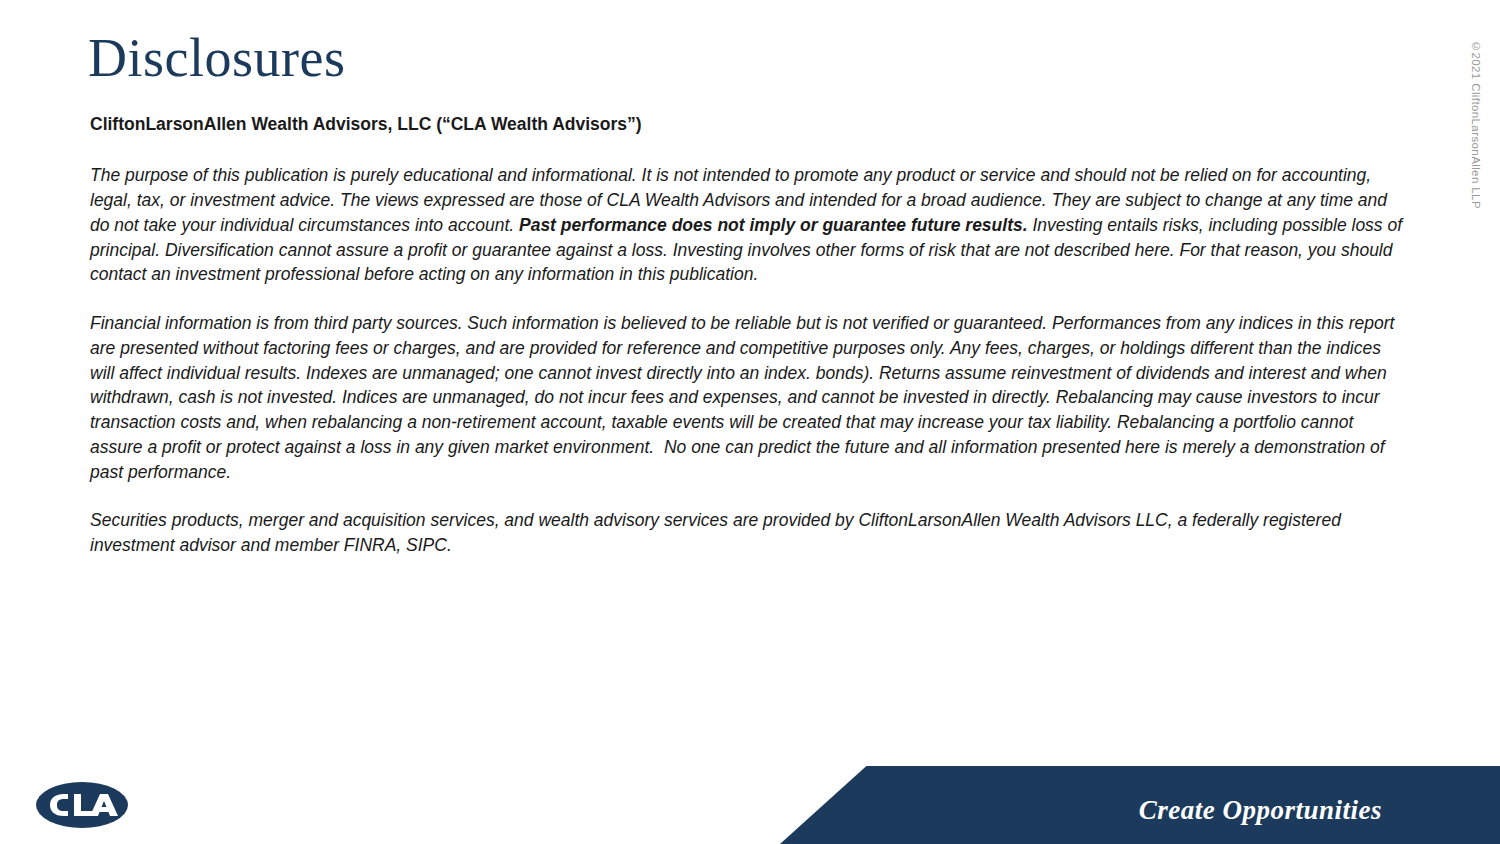Disclosures
©2021 CliftonLarsonAllen LLP
CliftonLarsonAllen Wealth Advisors, LLC (“CLA Wealth Advisors”)
The purpose of this publication is purely educational and informational. It is not intended to promote any product or service and should not be relied on for accounting, legal, tax, or investment advice. The views expressed are those of CLA Wealth Advisors and intended for a broad audience. They are subject to change at any time and do not take your individual circumstances into account. Past performance does not imply or guarantee future results. Investing entails risks, including possible loss of principal. Diversification cannot assure a profit or guarantee against a loss. Investing involves other forms of risk that are not described here. For that reason, you should contact an investment professional before acting on any information in this publication.
Financial information is from third party sources. Such information is believed to be reliable but is not verified or guaranteed. Performances from any indices in this report are presented without factoring fees or charges, and are provided for reference and competitive purposes only. Any fees, charges, or holdings different than the indices will affect individual results. Indexes are unmanaged; one cannot invest directly into an index. bonds). Returns assume reinvestment of dividends and interest and when withdrawn, cash is not invested. Indices are unmanaged, do not incur fees and expenses, and cannot be invested in directly. Rebalancing may cause investors to incur transaction costs and, when rebalancing a non-retirement account, taxable events will be created that may increase your tax liability. Rebalancing a portfolio cannot assure a profit or protect against a loss in any given market environment. No one can predict the future and all information presented here is merely a demonstration of past performance.
Securities products, merger and acquisition services, and wealth advisory services are provided by CliftonLarsonAllen Wealth Advisors LLC, a federally registered investment advisor and member FINRA, SIPC.
Create Opportunities